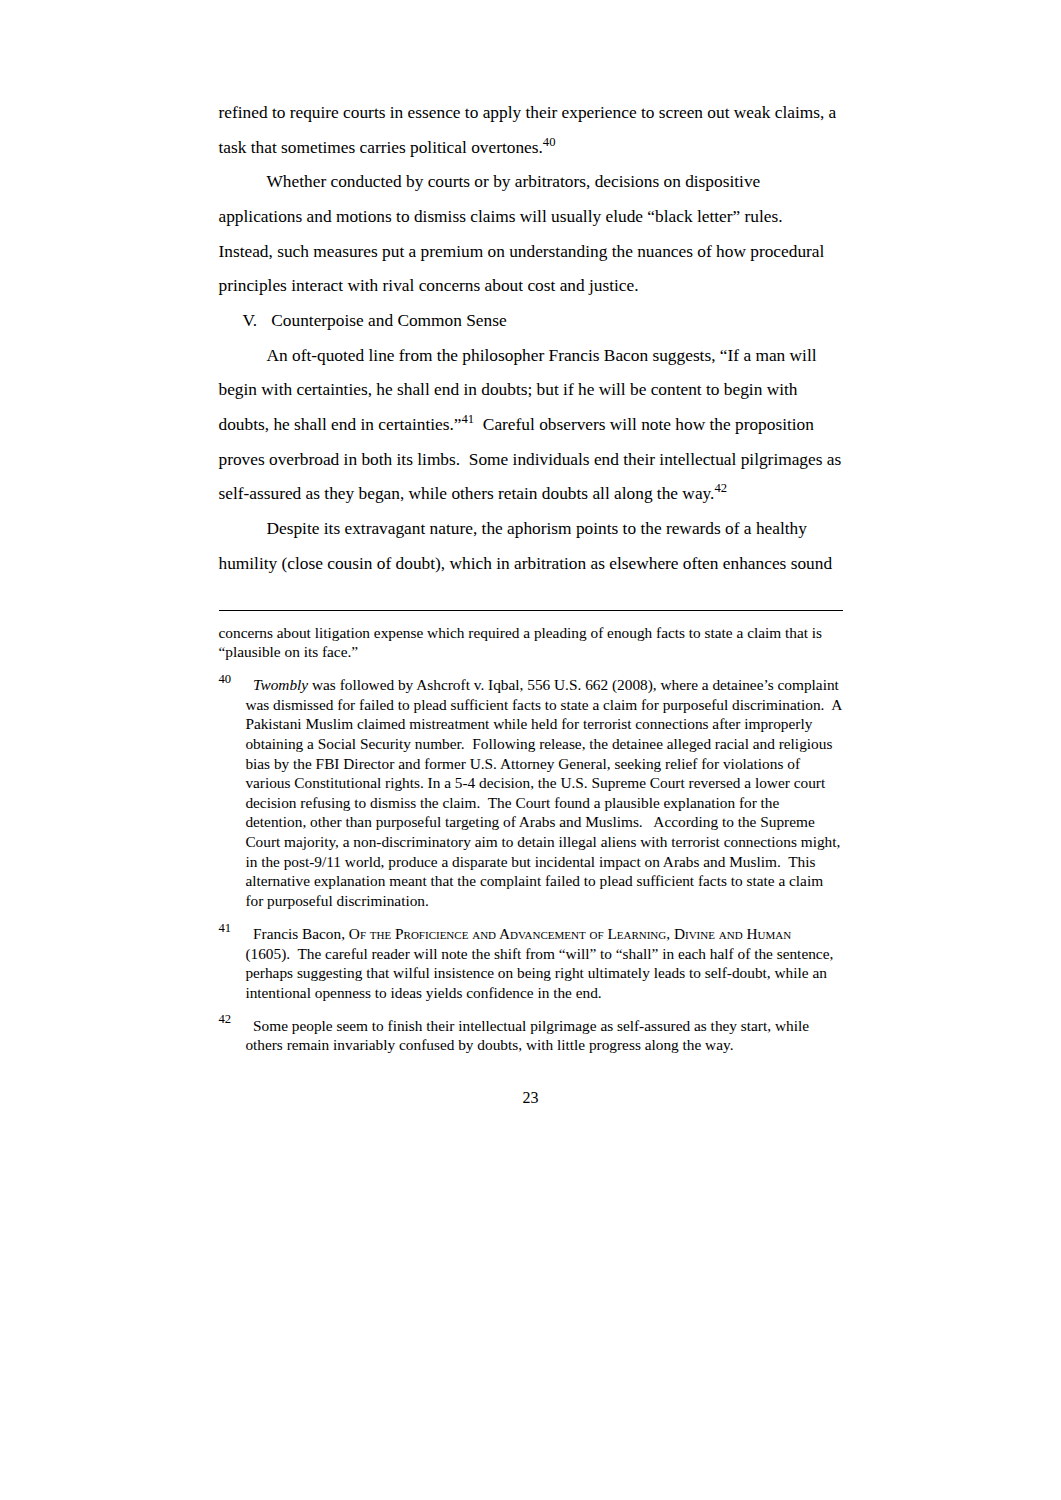refined to require courts in essence to apply their experience to screen out weak claims, a task that sometimes carries political overtones.40
Whether conducted by courts or by arbitrators, decisions on dispositive applications and motions to dismiss claims will usually elude “black letter” rules. Instead, such measures put a premium on understanding the nuances of how procedural principles interact with rival concerns about cost and justice.
V. Counterpoise and Common Sense
An oft-quoted line from the philosopher Francis Bacon suggests, “If a man will begin with certainties, he shall end in doubts; but if he will be content to begin with doubts, he shall end in certainties.”41 Careful observers will note how the proposition proves overbroad in both its limbs. Some individuals end their intellectual pilgrimages as self-assured as they began, while others retain doubts all along the way.42
Despite its extravagant nature, the aphorism points to the rewards of a healthy humility (close cousin of doubt), which in arbitration as elsewhere often enhances sound
concerns about litigation expense which required a pleading of enough facts to state a claim that is “plausible on its face.”
40 Twombly was followed by Ashcroft v. Iqbal, 556 U.S. 662 (2008), where a detainee’s complaint was dismissed for failed to plead sufficient facts to state a claim for purposeful discrimination. A Pakistani Muslim claimed mistreatment while held for terrorist connections after improperly obtaining a Social Security number. Following release, the detainee alleged racial and religious bias by the FBI Director and former U.S. Attorney General, seeking relief for violations of various Constitutional rights. In a 5-4 decision, the U.S. Supreme Court reversed a lower court decision refusing to dismiss the claim. The Court found a plausible explanation for the detention, other than purposeful targeting of Arabs and Muslims. According to the Supreme Court majority, a non-discriminatory aim to detain illegal aliens with terrorist connections might, in the post-9/11 world, produce a disparate but incidental impact on Arabs and Muslim. This alternative explanation meant that the complaint failed to plead sufficient facts to state a claim for purposeful discrimination.
41 Francis Bacon, Of the Proficience and Advancement of Learning, Divine and Human (1605). The careful reader will note the shift from “will” to “shall” in each half of the sentence, perhaps suggesting that wilful insistence on being right ultimately leads to self-doubt, while an intentional openness to ideas yields confidence in the end.
42 Some people seem to finish their intellectual pilgrimage as self-assured as they start, while others remain invariably confused by doubts, with little progress along the way.
23